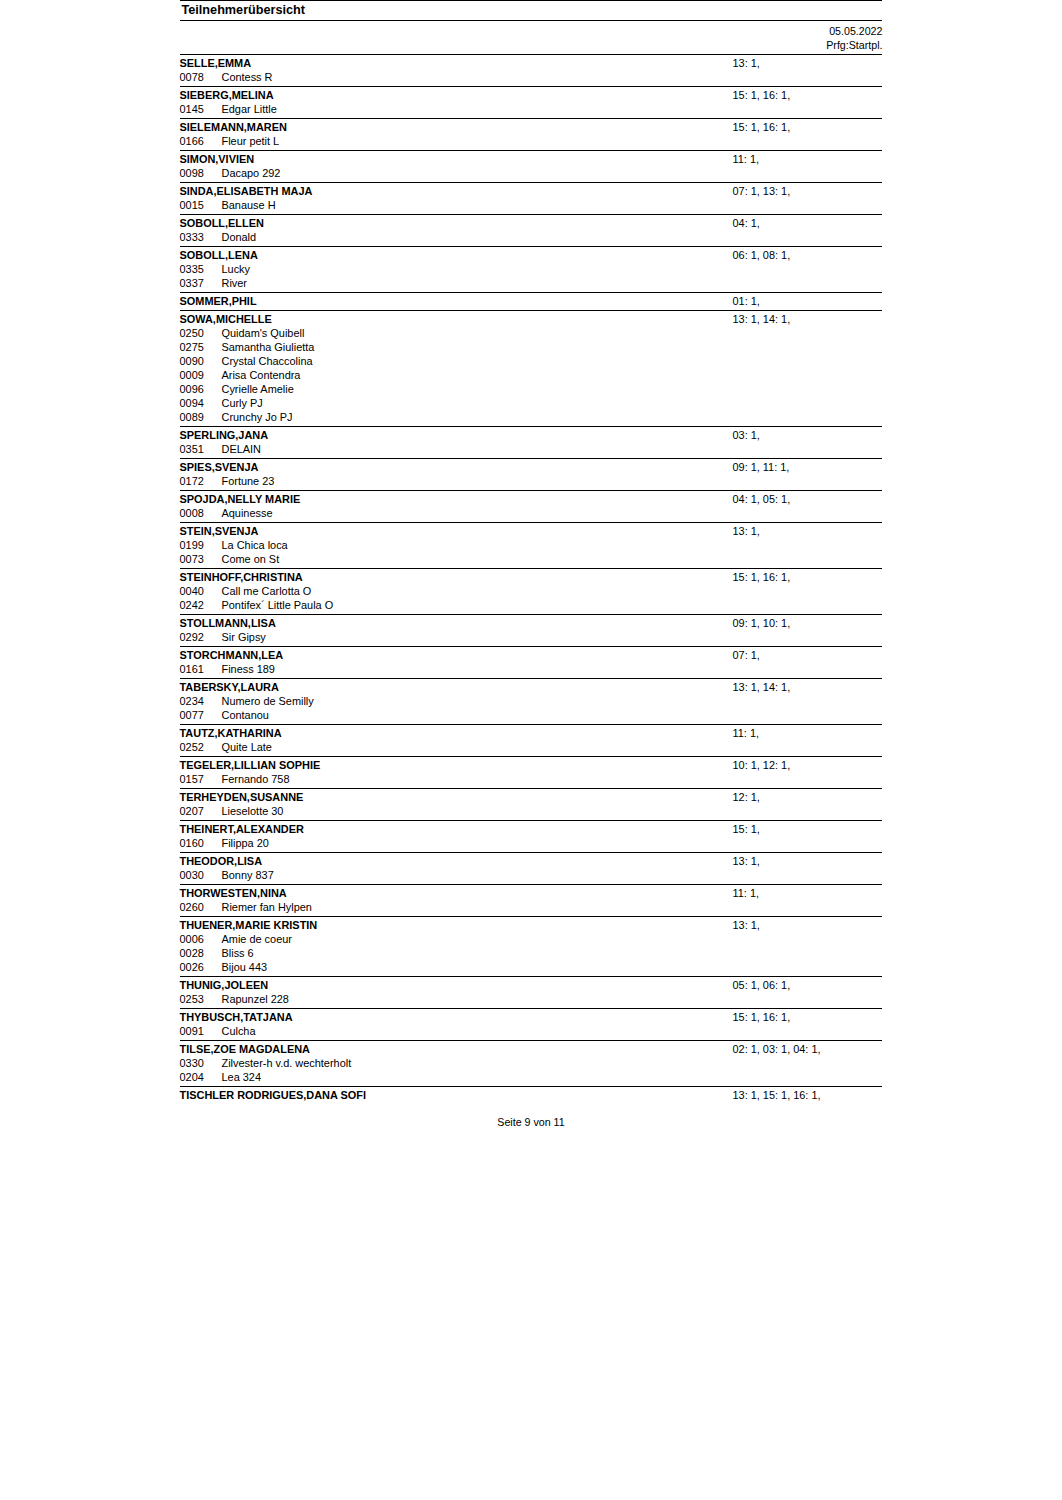Teilnehmerübersicht
05.05.2022
Prfg:Startpl.
| SELLE,EMMA | 13: 1, |
| 0078 | Contess R | |
| SIEBERG,MELINA | 15: 1, 16: 1, |
| 0145 | Edgar Little | |
| SIELEMANN,MAREN | 15: 1, 16: 1, |
| 0166 | Fleur petit L | |
| SIMON,VIVIEN | 11: 1, |
| 0098 | Dacapo 292 | |
| SINDA,ELISABETH MAJA | 07: 1, 13: 1, |
| 0015 | Banause H | |
| SOBOLL,ELLEN | 04: 1, |
| 0333 | Donald | |
| SOBOLL,LENA | 06: 1, 08: 1, |
| 0335 | Lucky | |
| 0337 | River | |
| SOMMER,PHIL | 01: 1, |
| SOWA,MICHELLE | 13: 1, 14: 1, |
| 0250 | Quidam's Quibell | |
| 0275 | Samantha Giulietta | |
| 0090 | Crystal Chaccolina | |
| 0009 | Arisa Contendra | |
| 0096 | Cyrielle Amelie | |
| 0094 | Curly PJ | |
| 0089 | Crunchy Jo PJ | |
| SPERLING,JANA | 03: 1, |
| 0351 | DELAIN | |
| SPIES,SVENJA | 09: 1, 11: 1, |
| 0172 | Fortune 23 | |
| SPOJDA,NELLY MARIE | 04: 1, 05: 1, |
| 0008 | Aquinesse | |
| STEIN,SVENJA | 13: 1, |
| 0199 | La Chica loca | |
| 0073 | Come on St | |
| STEINHOFF,CHRISTINA | 15: 1, 16: 1, |
| 0040 | Call me Carlotta O | |
| 0242 | Pontifex´ Little Paula O | |
| STOLLMANN,LISA | 09: 1, 10: 1, |
| 0292 | Sir Gipsy | |
| STORCHMANN,LEA | 07: 1, |
| 0161 | Finess 189 | |
| TABERSKY,LAURA | 13: 1, 14: 1, |
| 0234 | Numero de Semilly | |
| 0077 | Contanou | |
| TAUTZ,KATHARINA | 11: 1, |
| 0252 | Quite Late | |
| TEGELER,LILLIAN SOPHIE | 10: 1, 12: 1, |
| 0157 | Fernando 758 | |
| TERHEYDEN,SUSANNE | 12: 1, |
| 0207 | Lieselotte 30 | |
| THEINERT,ALEXANDER | 15: 1, |
| 0160 | Filippa 20 | |
| THEODOR,LISA | 13: 1, |
| 0030 | Bonny 837 | |
| THORWESTEN,NINA | 11: 1, |
| 0260 | Riemer fan Hylpen | |
| THUENER,MARIE KRISTIN | 13: 1, |
| 0006 | Amie de coeur | |
| 0028 | Bliss 6 | |
| 0026 | Bijou 443 | |
| THUNIG,JOLEEN | 05: 1, 06: 1, |
| 0253 | Rapunzel 228 | |
| THYBUSCH,TATJANA | 15: 1, 16: 1, |
| 0091 | Culcha | |
| TILSE,ZOE MAGDALENA | 02: 1, 03: 1, 04: 1, |
| 0330 | Zilvester-h v.d. wechterholt | |
| 0204 | Lea 324 | |
| TISCHLER RODRIGUES,DANA SOFI | 13: 1, 15: 1, 16: 1, |
Seite 9 von 11